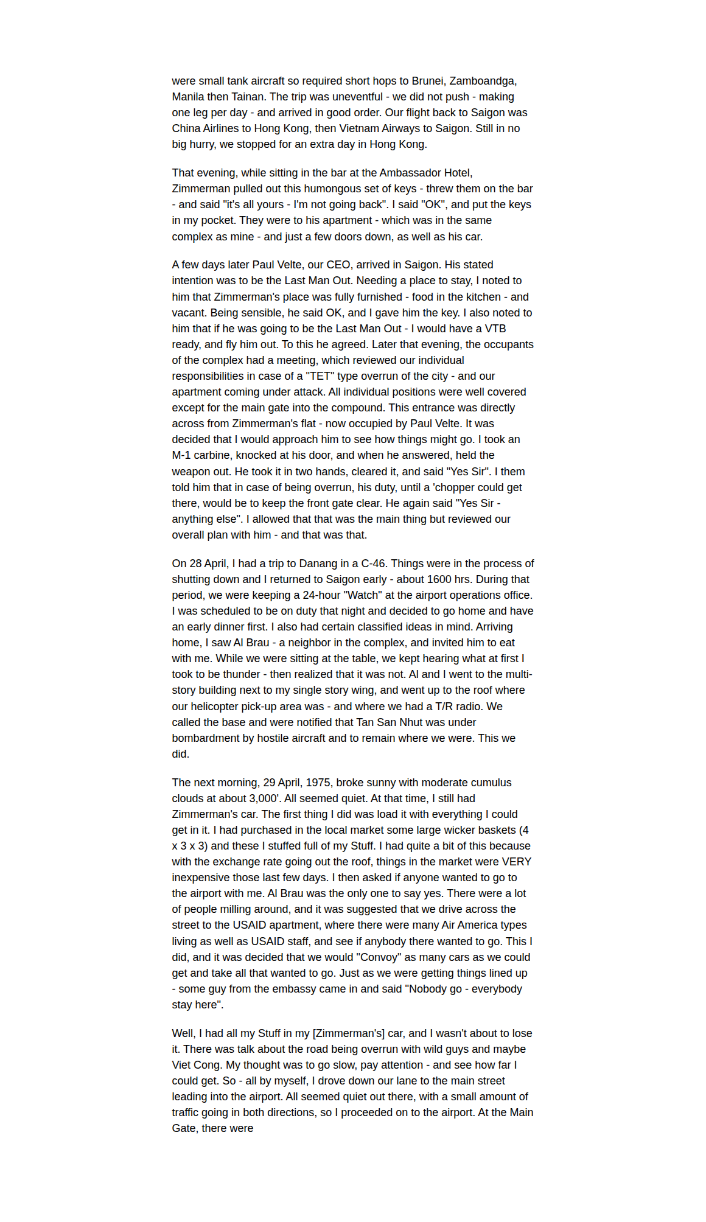were small tank aircraft so required short hops to Brunei, Zamboandga, Manila then Tainan. The trip was uneventful - we did not push - making one leg per day - and arrived in good order. Our flight back to Saigon was China Airlines to Hong Kong, then Vietnam Airways to Saigon. Still in no big hurry, we stopped for an extra day in Hong Kong.
That evening, while sitting in the bar at the Ambassador Hotel, Zimmerman pulled out this humongous set of keys - threw them on the bar - and said "it's all yours - I'm not going back". I said "OK", and put the keys in my pocket. They were to his apartment - which was in the same complex as mine - and just a few doors down, as well as his car.
A few days later Paul Velte, our CEO, arrived in Saigon. His stated intention was to be the Last Man Out. Needing a place to stay, I noted to him that Zimmerman's place was fully furnished - food in the kitchen - and vacant. Being sensible, he said OK, and I gave him the key. I also noted to him that if he was going to be the Last Man Out - I would have a VTB ready, and fly him out. To this he agreed. Later that evening, the occupants of the complex had a meeting, which reviewed our individual responsibilities in case of a "TET" type overrun of the city - and our apartment coming under attack. All individual positions were well covered except for the main gate into the compound. This entrance was directly across from Zimmerman's flat - now occupied by Paul Velte. It was decided that I would approach him to see how things might go. I took an M-1 carbine, knocked at his door, and when he answered, held the weapon out. He took it in two hands, cleared it, and said "Yes Sir". I them told him that in case of being overrun, his duty, until a 'chopper could get there, would be to keep the front gate clear. He again said "Yes Sir - anything else". I allowed that that was the main thing but reviewed our overall plan with him - and that was that.
On 28 April, I had a trip to Danang in a C-46. Things were in the process of shutting down and I returned to Saigon early - about 1600 hrs. During that period, we were keeping a 24-hour "Watch" at the airport operations office. I was scheduled to be on duty that night and decided to go home and have an early dinner first. I also had certain classified ideas in mind. Arriving home, I saw Al Brau - a neighbor in the complex, and invited him to eat with me. While we were sitting at the table, we kept hearing what at first I took to be thunder - then realized that it was not. Al and I went to the multi-story building next to my single story wing, and went up to the roof where our helicopter pick-up area was - and where we had a T/R radio. We called the base and were notified that Tan San Nhut was under bombardment by hostile aircraft and to remain where we were. This we did.
The next morning, 29 April, 1975, broke sunny with moderate cumulus clouds at about 3,000'. All seemed quiet. At that time, I still had Zimmerman's car. The first thing I did was load it with everything I could get in it. I had purchased in the local market some large wicker baskets (4 x 3 x 3) and these I stuffed full of my Stuff. I had quite a bit of this because with the exchange rate going out the roof, things in the market were VERY inexpensive those last few days. I then asked if anyone wanted to go to the airport with me. Al Brau was the only one to say yes. There were a lot of people milling around, and it was suggested that we drive across the street to the USAID apartment, where there were many Air America types living as well as USAID staff, and see if anybody there wanted to go. This I did, and it was decided that we would "Convoy" as many cars as we could get and take all that wanted to go. Just as we were getting things lined up - some guy from the embassy came in and said "Nobody go - everybody stay here".
Well, I had all my Stuff in my [Zimmerman's] car, and I wasn't about to lose it. There was talk about the road being overrun with wild guys and maybe Viet Cong. My thought was to go slow, pay attention - and see how far I could get. So - all by myself, I drove down our lane to the main street leading into the airport. All seemed quiet out there, with a small amount of traffic going in both directions, so I proceeded on to the airport. At the Main Gate, there were